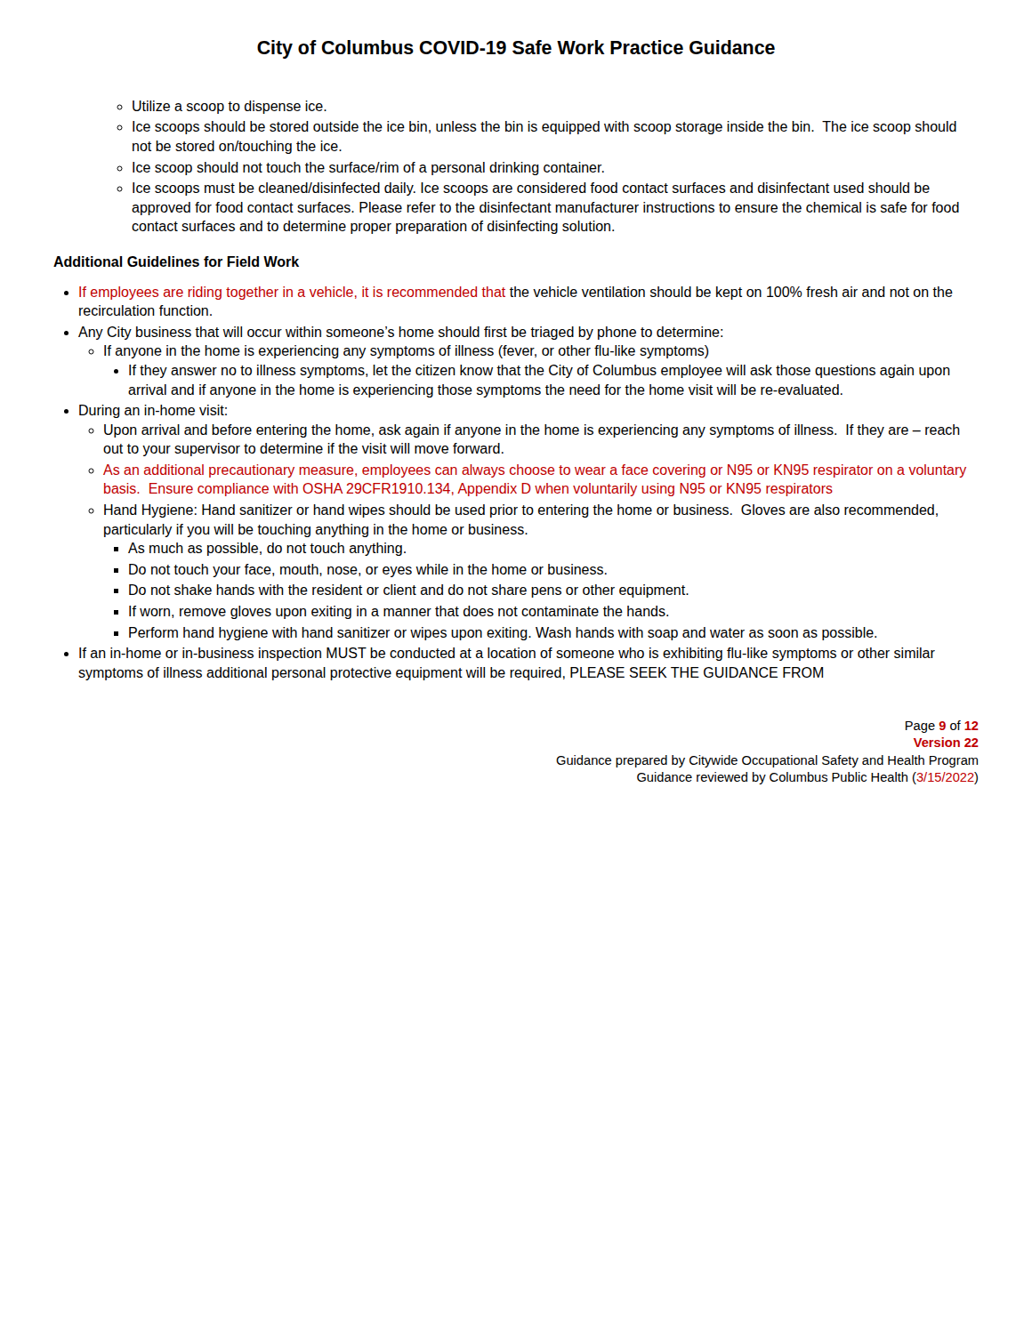City of Columbus COVID-19 Safe Work Practice Guidance
Utilize a scoop to dispense ice.
Ice scoops should be stored outside the ice bin, unless the bin is equipped with scoop storage inside the bin. The ice scoop should not be stored on/touching the ice.
Ice scoop should not touch the surface/rim of a personal drinking container.
Ice scoops must be cleaned/disinfected daily. Ice scoops are considered food contact surfaces and disinfectant used should be approved for food contact surfaces. Please refer to the disinfectant manufacturer instructions to ensure the chemical is safe for food contact surfaces and to determine proper preparation of disinfecting solution.
Additional Guidelines for Field Work
If employees are riding together in a vehicle, it is recommended that the vehicle ventilation should be kept on 100% fresh air and not on the recirculation function.
Any City business that will occur within someone’s home should first be triaged by phone to determine:
If anyone in the home is experiencing any symptoms of illness (fever, or other flu-like symptoms)
If they answer no to illness symptoms, let the citizen know that the City of Columbus employee will ask those questions again upon arrival and if anyone in the home is experiencing those symptoms the need for the home visit will be re-evaluated.
During an in-home visit:
Upon arrival and before entering the home, ask again if anyone in the home is experiencing any symptoms of illness. If they are – reach out to your supervisor to determine if the visit will move forward.
As an additional precautionary measure, employees can always choose to wear a face covering or N95 or KN95 respirator on a voluntary basis. Ensure compliance with OSHA 29CFR1910.134, Appendix D when voluntarily using N95 or KN95 respirators
Hand Hygiene: Hand sanitizer or hand wipes should be used prior to entering the home or business. Gloves are also recommended, particularly if you will be touching anything in the home or business.
As much as possible, do not touch anything.
Do not touch your face, mouth, nose, or eyes while in the home or business.
Do not shake hands with the resident or client and do not share pens or other equipment.
If worn, remove gloves upon exiting in a manner that does not contaminate the hands.
Perform hand hygiene with hand sanitizer or wipes upon exiting. Wash hands with soap and water as soon as possible.
If an in-home or in-business inspection MUST be conducted at a location of someone who is exhibiting flu-like symptoms or other similar symptoms of illness additional personal protective equipment will be required, PLEASE SEEK THE GUIDANCE FROM
Page 9 of 12
Version 22
Guidance prepared by Citywide Occupational Safety and Health Program
Guidance reviewed by Columbus Public Health (3/15/2022)